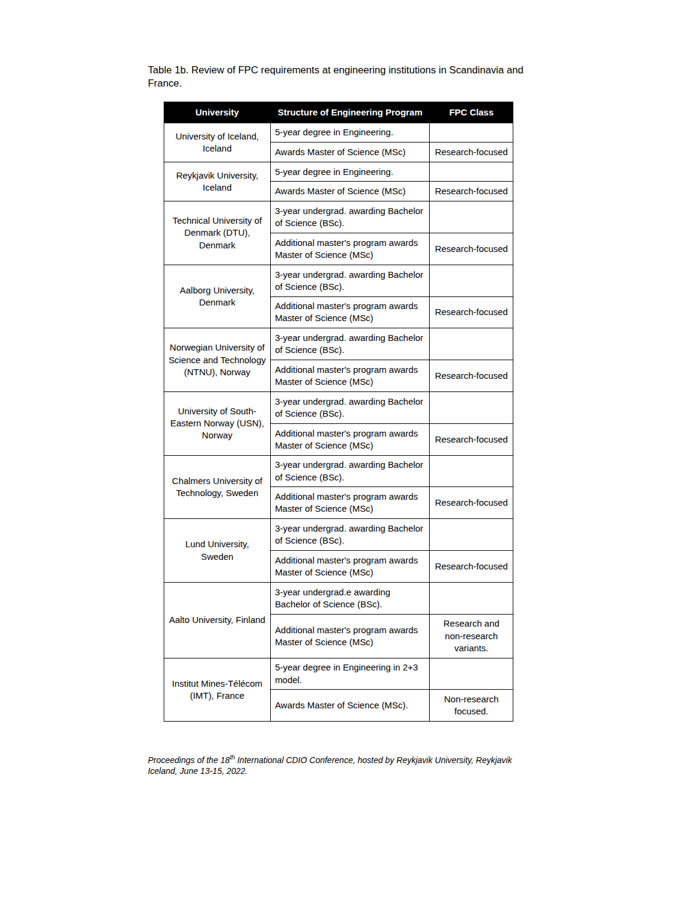Table 1b. Review of FPC requirements at engineering institutions in Scandinavia and France.
| University | Structure of Engineering Program | FPC Class |
| --- | --- | --- |
| University of Iceland, Iceland | 5-year degree in Engineering. | |
| Awards Master of Science (MSc) | Research-focused |
| Reykjavik University, Iceland | 5-year degree in Engineering. | |
| Awards Master of Science (MSc) | Research-focused |
| Technical University of Denmark (DTU), Denmark | 3-year undergrad. awarding Bachelor of Science (BSc). | |
| Additional master's program awards Master of Science (MSc) | Research-focused |
| Aalborg University, Denmark | 3-year undergrad. awarding Bachelor of Science (BSc). | |
| Additional master's program awards Master of Science (MSc) | Research-focused |
| Norwegian University of Science and Technology (NTNU), Norway | 3-year undergrad. awarding Bachelor of Science (BSc). | |
| Additional master's program awards Master of Science (MSc) | Research-focused |
| University of South-Eastern Norway (USN), Norway | 3-year undergrad. awarding Bachelor of Science (BSc). | |
| Additional master's program awards Master of Science (MSc) | Research-focused |
| Chalmers University of Technology, Sweden | 3-year undergrad. awarding Bachelor of Science (BSc). | |
| Additional master's program awards Master of Science (MSc) | Research-focused |
| Lund University, Sweden | 3-year undergrad. awarding Bachelor of Science (BSc). | |
| Additional master's program awards Master of Science (MSc) | Research-focused |
| Aalto University, Finland | 3-year undergrad.e awarding Bachelor of Science (BSc). | |
| Additional master's program awards Master of Science (MSc) | Research and non-research variants. |
| Institut Mines-Télécom (IMT), France | 5-year degree in Engineering in 2+3 model. | |
| Awards Master of Science (MSc). | Non-research focused. |
Proceedings of the 18th International CDIO Conference, hosted by Reykjavik University, Reykjavik Iceland, June 13-15, 2022.